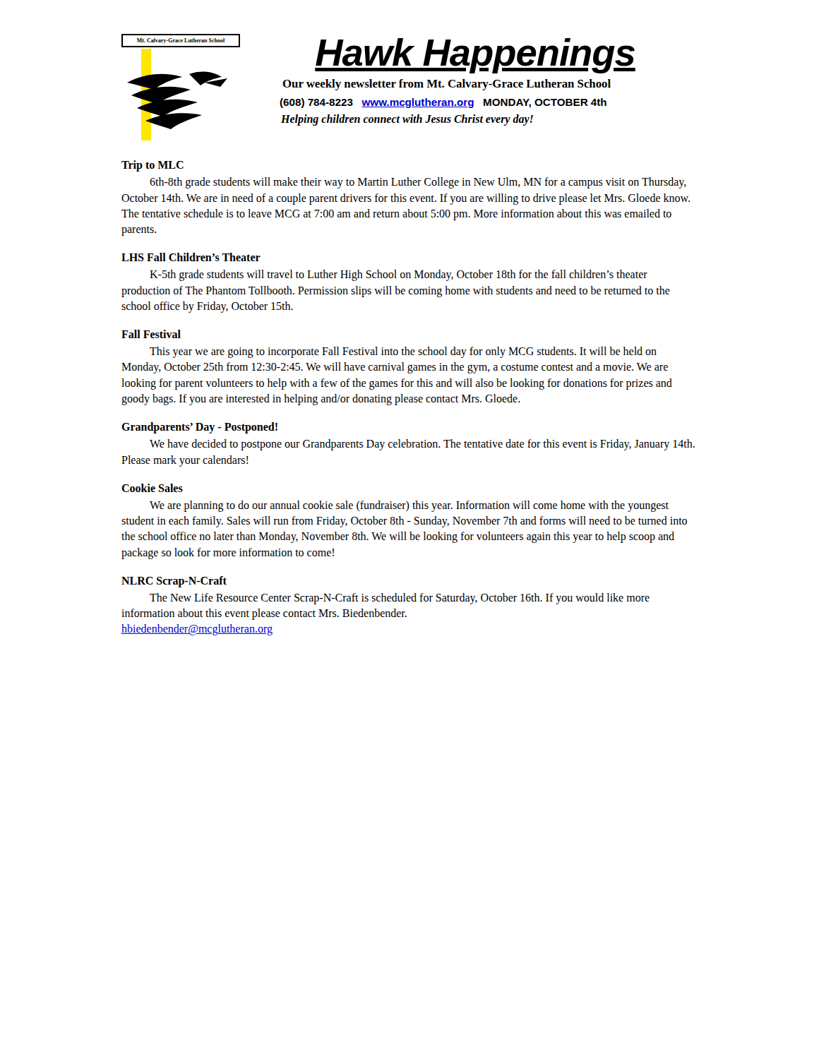Mt. Calvary-Grace Lutheran School
Hawk Happenings
Our weekly newsletter from Mt. Calvary-Grace Lutheran School
(608) 784-8223 www.mcglutheran.org MONDAY, OCTOBER 4th
Helping children connect with Jesus Christ every day!
Trip to MLC
6th-8th grade students will make their way to Martin Luther College in New Ulm, MN for a campus visit on Thursday, October 14th. We are in need of a couple parent drivers for this event. If you are willing to drive please let Mrs. Gloede know. The tentative schedule is to leave MCG at 7:00 am and return about 5:00 pm. More information about this was emailed to parents.
LHS Fall Children’s Theater
K-5th grade students will travel to Luther High School on Monday, October 18th for the fall children’s theater production of The Phantom Tollbooth. Permission slips will be coming home with students and need to be returned to the school office by Friday, October 15th.
Fall Festival
This year we are going to incorporate Fall Festival into the school day for only MCG students. It will be held on Monday, October 25th from 12:30-2:45. We will have carnival games in the gym, a costume contest and a movie. We are looking for parent volunteers to help with a few of the games for this and will also be looking for donations for prizes and goody bags. If you are interested in helping and/or donating please contact Mrs. Gloede.
Grandparents’ Day - Postponed!
We have decided to postpone our Grandparents Day celebration. The tentative date for this event is Friday, January 14th. Please mark your calendars!
Cookie Sales
We are planning to do our annual cookie sale (fundraiser) this year. Information will come home with the youngest student in each family. Sales will run from Friday, October 8th - Sunday, November 7th and forms will need to be turned into the school office no later than Monday, November 8th. We will be looking for volunteers again this year to help scoop and package so look for more information to come!
NLRC Scrap-N-Craft
The New Life Resource Center Scrap-N-Craft is scheduled for Saturday, October 16th. If you would like more information about this event please contact Mrs. Biedenbender.
hbiedenbender@mcglutheran.org